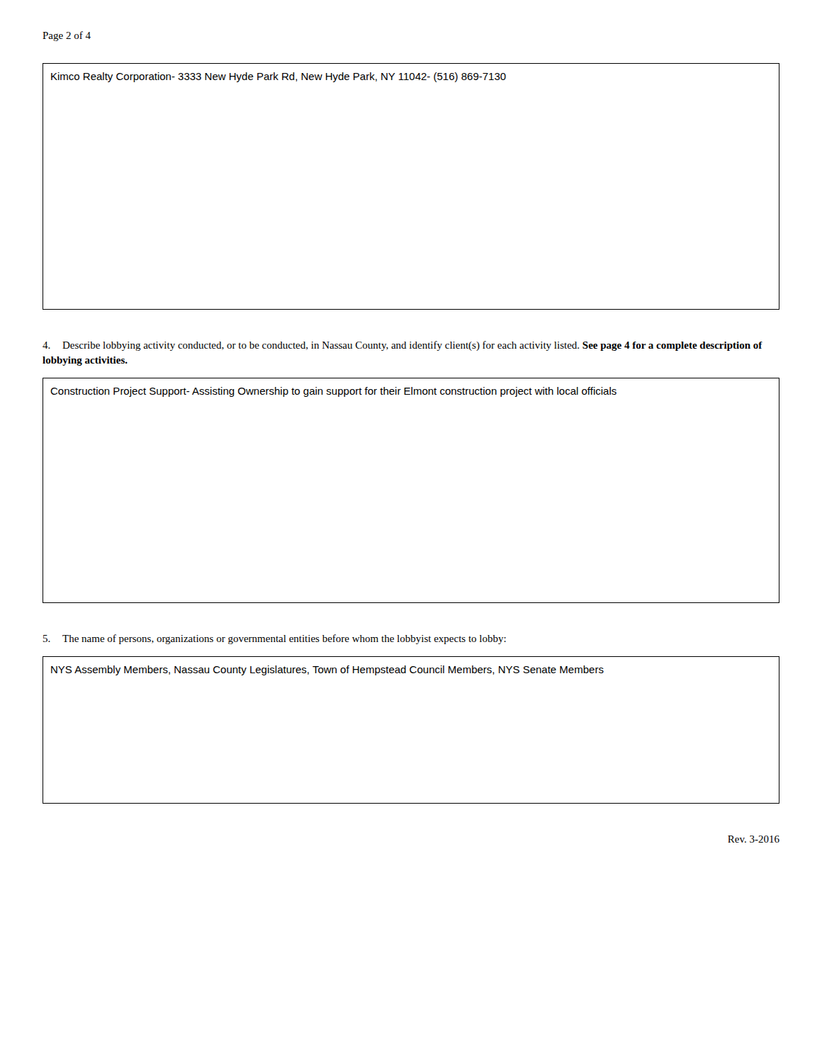Page 2 of 4
Kimco Realty Corporation- 3333 New Hyde Park Rd, New Hyde Park, NY 11042- (516) 869-7130
4. Describe lobbying activity conducted, or to be conducted, in Nassau County, and identify client(s) for each activity listed. See page 4 for a complete description of lobbying activities.
Construction Project Support- Assisting Ownership to gain support for their Elmont construction project with local officials
5. The name of persons, organizations or governmental entities before whom the lobbyist expects to lobby:
NYS Assembly Members, Nassau County Legislatures, Town of Hempstead Council Members, NYS Senate Members
Rev. 3-2016